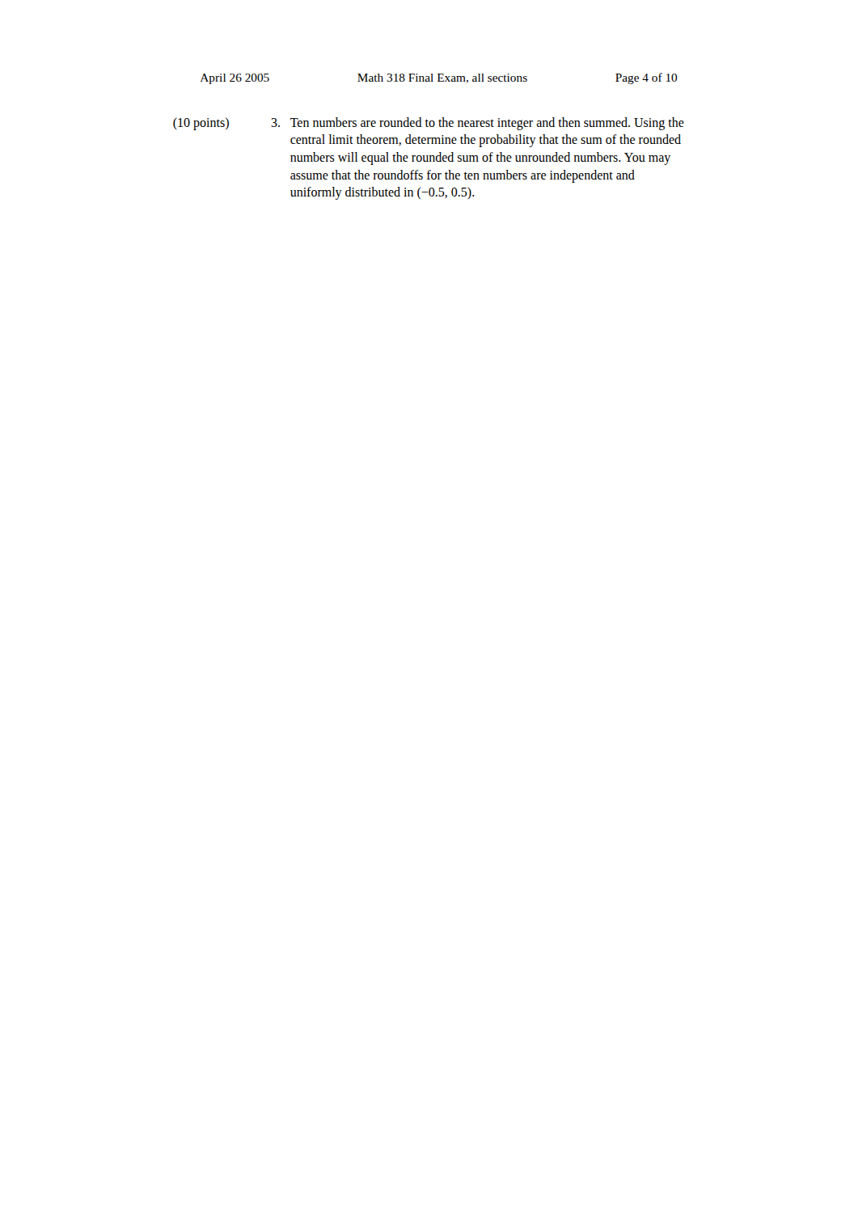April 26 2005
Math 318 Final Exam, all sections
Page 4 of 10
(10 points)
3.
Ten numbers are rounded to the nearest integer and then summed. Using the central limit theorem, determine the probability that the sum of the rounded numbers will equal the rounded sum of the unrounded numbers. You may assume that the roundoffs for the ten numbers are independent and uniformly distributed in (−0.5, 0.5).